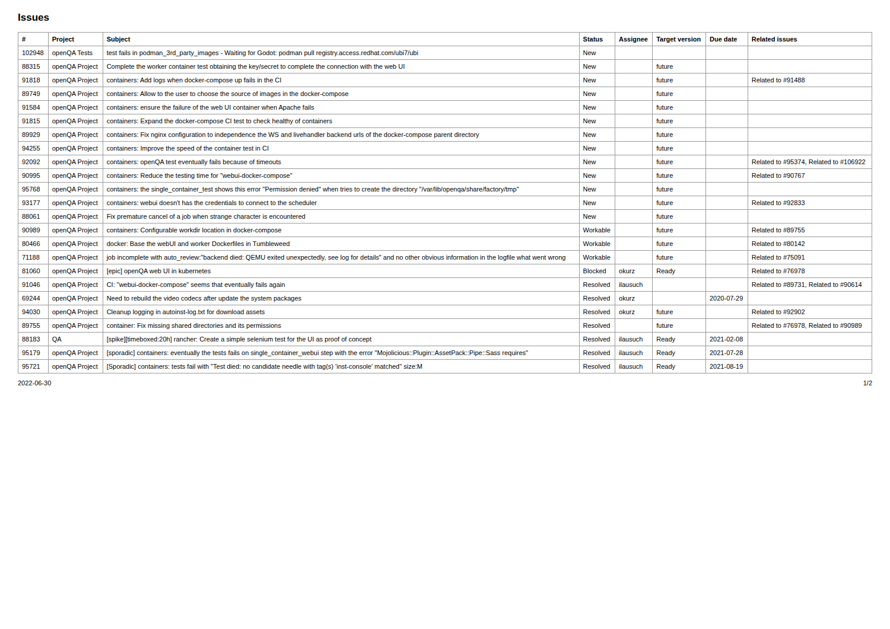Issues
| # | Project | Subject | Status | Assignee | Target version | Due date | Related issues |
| --- | --- | --- | --- | --- | --- | --- | --- |
| 102948 | openQA Tests | test fails in podman_3rd_party_images - Waiting for Godot: podman pull registry.access.redhat.com/ubi7/ubi | New | | | | |
| 88315 | openQA Project | Complete the worker container test obtaining the key/secret to complete the connection with the web UI | New | | future | | |
| 91818 | openQA Project | containers: Add logs when docker-compose up fails in the CI | New | | future | | Related to #91488 |
| 89749 | openQA Project | containers: Allow to the user to choose the source of images in the docker-compose | New | | future | | |
| 91584 | openQA Project | containers: ensure the failure of the web UI container when Apache fails | New | | future | | |
| 91815 | openQA Project | containers: Expand the docker-compose CI test to check healthy of containers | New | | future | | |
| 89929 | openQA Project | containers: Fix nginx configuration to independence the WS and livehandler backend urls of the docker-compose parent directory | New | | future | | |
| 94255 | openQA Project | containers: Improve the speed of the container test in CI | New | | future | | |
| 92092 | openQA Project | containers: openQA test eventually fails because of timeouts | New | | future | | Related to #95374, Related to #106922 |
| 90995 | openQA Project | containers: Reduce the testing time for "webui-docker-compose" | New | | future | | Related to #90767 |
| 95768 | openQA Project | containers: the single_container_test shows this error "Permission denied" when tries to create the directory "/var/lib/openqa/share/factory/tmp" | New | | future | | |
| 93177 | openQA Project | containers: webui doesn't has the credentials to connect to the scheduler | New | | future | | Related to #92833 |
| 88061 | openQA Project | Fix premature cancel of a job when strange character is encountered | New | | future | | |
| 90989 | openQA Project | containers: Configurable workdir location in docker-compose | Workable | | future | | Related to #89755 |
| 80466 | openQA Project | docker: Base the webUI and worker Dockerfiles in Tumbleweed | Workable | | future | | Related to #80142 |
| 71188 | openQA Project | job incomplete with auto_review:"backend died: QEMU exited unexpectedly, see log for details" and no other obvious information in the logfile what went wrong | Workable | | future | | Related to #75091 |
| 81060 | openQA Project | [epic] openQA web UI in kubernetes | Blocked | okurz | Ready | | Related to #76978 |
| 91046 | openQA Project | CI: "webui-docker-compose" seems that eventually fails again | Resolved | ilausuch | | | Related to #89731, Related to #90614 |
| 69244 | openQA Project | Need to rebuild the video codecs after update the system packages | Resolved | okurz | | 2020-07-29 | |
| 94030 | openQA Project | Cleanup logging in autoinst-log.txt for download assets | Resolved | okurz | future | | Related to #92902 |
| 89755 | openQA Project | container: Fix missing shared directories and its permissions | Resolved | | future | | Related to #76978, Related to #90989 |
| 88183 | QA | [spike][timeboxed:20h] rancher: Create a simple selenium test for the UI as proof of concept | Resolved | ilausuch | Ready | 2021-02-08 | |
| 95179 | openQA Project | [sporadic] containers: eventually the tests fails on single_container_webui step with the error "Mojolicious::Plugin::AssetPack::Pipe::Sass requires" | Resolved | ilausuch | Ready | 2021-07-28 | |
| 95721 | openQA Project | [Sporadic] containers: tests fail with "Test died: no candidate needle with tag(s) 'inst-console' matched" size:M | Resolved | ilausuch | Ready | 2021-08-19 | |
2022-06-30 1/2